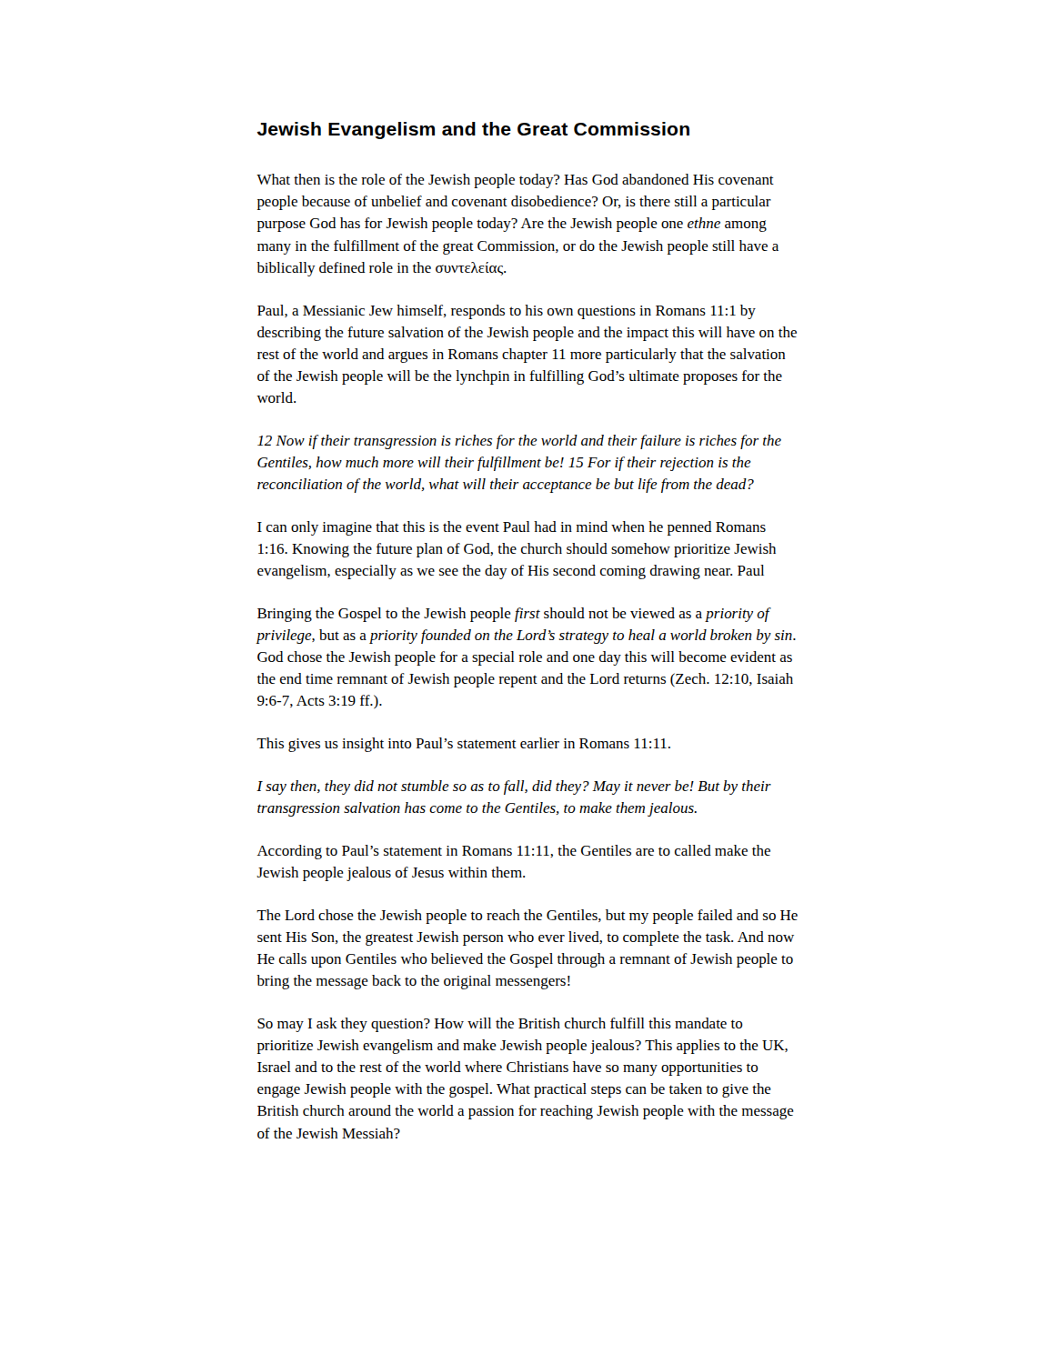Jewish Evangelism and the Great Commission
What then is the role of the Jewish people today? Has God abandoned His covenant people because of unbelief and covenant disobedience? Or, is there still a particular purpose God has for Jewish people today? Are the Jewish people one ethne among many in the fulfillment of the great Commission, or do the Jewish people still have a biblically defined role in the συντελείας.
Paul, a Messianic Jew himself, responds to his own questions in Romans 11:1 by describing the future salvation of the Jewish people and the impact this will have on the rest of the world and argues in Romans chapter 11 more particularly that the salvation of the Jewish people will be the lynchpin in fulfilling God’s ultimate proposes for the world.
12 Now if their transgression is riches for the world and their failure is riches for the Gentiles, how much more will their fulfillment be! 15 For if their rejection is the reconciliation of the world, what will their acceptance be but life from the dead?
I can only imagine that this is the event Paul had in mind when he penned Romans 1:16. Knowing the future plan of God, the church should somehow prioritize Jewish evangelism, especially as we see the day of His second coming drawing near. Paul
Bringing the Gospel to the Jewish people first should not be viewed as a priority of privilege, but as a priority founded on the Lord’s strategy to heal a world broken by sin. God chose the Jewish people for a special role and one day this will become evident as the end time remnant of Jewish people repent and the Lord returns (Zech. 12:10, Isaiah 9:6-7, Acts 3:19 ff.).
This gives us insight into Paul’s statement earlier in Romans 11:11.
I say then, they did not stumble so as to fall, did they? May it never be! But by their transgression salvation has come to the Gentiles, to make them jealous.
According to Paul’s statement in Romans 11:11, the Gentiles are to called make the Jewish people jealous of Jesus within them.
The Lord chose the Jewish people to reach the Gentiles, but my people failed and so He sent His Son, the greatest Jewish person who ever lived, to complete the task. And now He calls upon Gentiles who believed the Gospel through a remnant of Jewish people to bring the message back to the original messengers!
So may I ask they question? How will the British church fulfill this mandate to prioritize Jewish evangelism and make Jewish people jealous? This applies to the UK, Israel and to the rest of the world where Christians have so many opportunities to engage Jewish people with the gospel. What practical steps can be taken to give the British church around the world a passion for reaching Jewish people with the message of the Jewish Messiah?